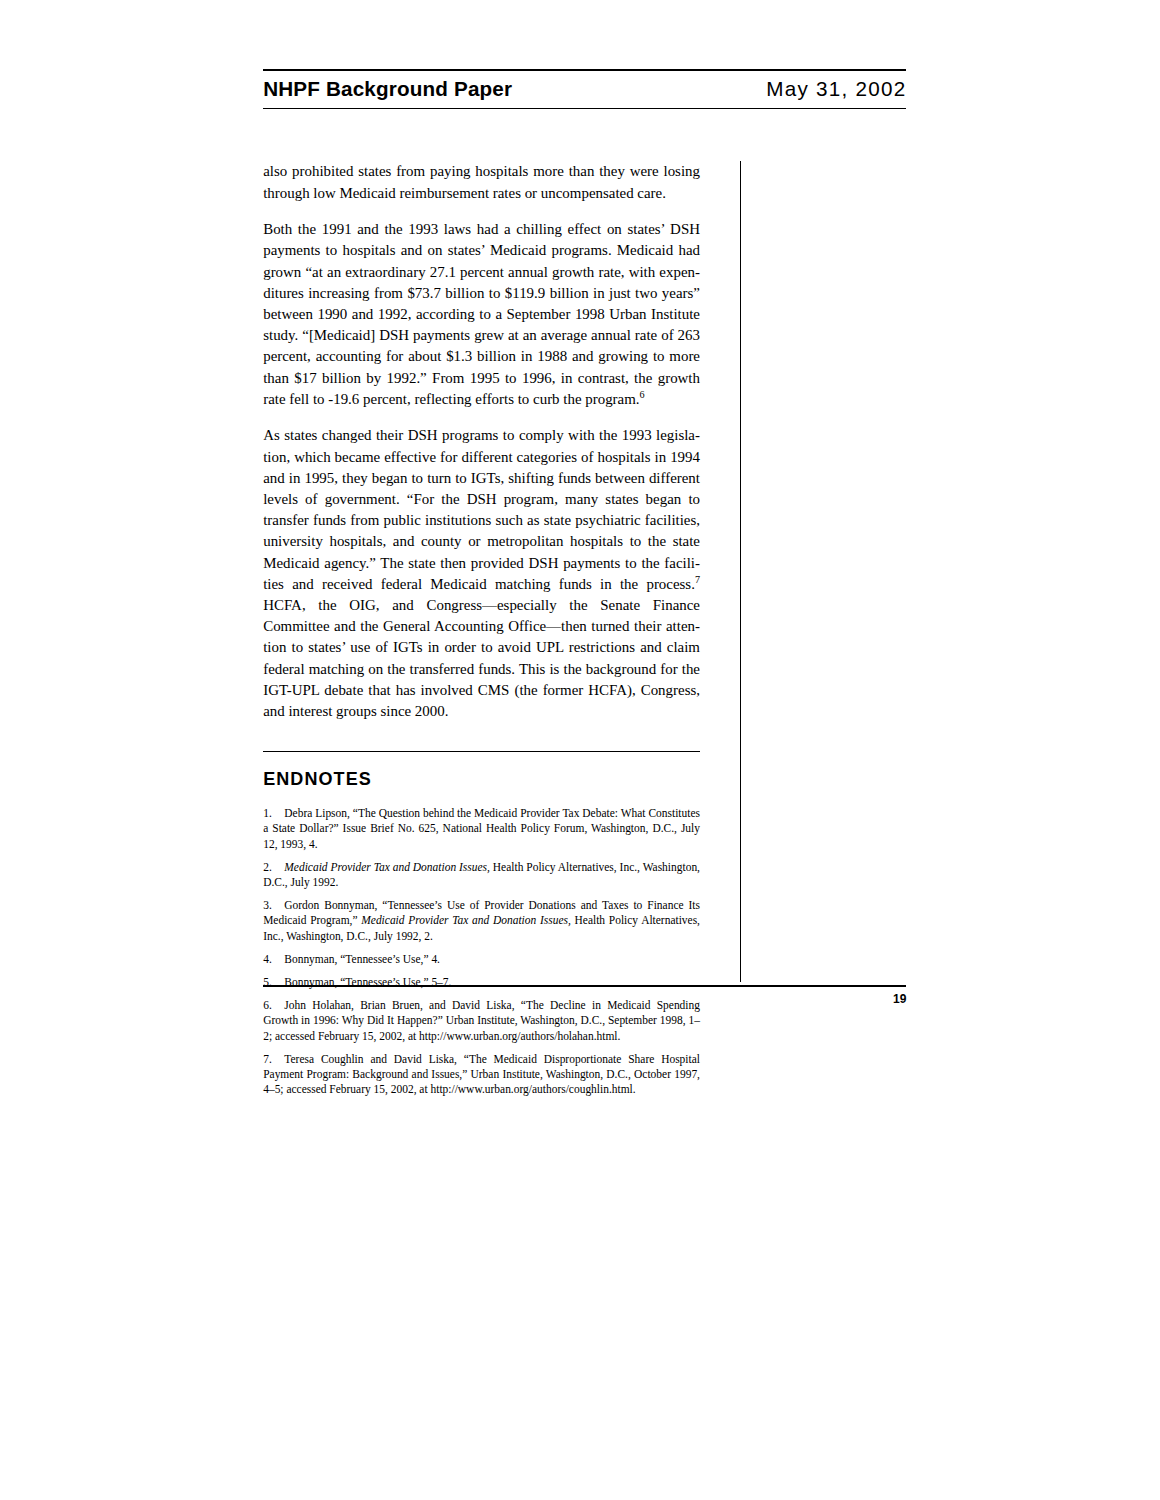NHPF Background Paper
May 31, 2002
also prohibited states from paying hospitals more than they were losing through low Medicaid reimbursement rates or uncompensated care.
Both the 1991 and the 1993 laws had a chilling effect on states’ DSH payments to hospitals and on states’ Medicaid programs. Medicaid had grown “at an extraordinary 27.1 percent annual growth rate, with expenditures increasing from $73.7 billion to $119.9 billion in just two years” between 1990 and 1992, according to a September 1998 Urban Institute study. “[Medicaid] DSH payments grew at an average annual rate of 263 percent, accounting for about $1.3 billion in 1988 and growing to more than $17 billion by 1992.” From 1995 to 1996, in contrast, the growth rate fell to -19.6 percent, reflecting efforts to curb the program.6
As states changed their DSH programs to comply with the 1993 legislation, which became effective for different categories of hospitals in 1994 and in 1995, they began to turn to IGTs, shifting funds between different levels of government. “For the DSH program, many states began to transfer funds from public institutions such as state psychiatric facilities, university hospitals, and county or metropolitan hospitals to the state Medicaid agency.” The state then provided DSH payments to the facilities and received federal Medicaid matching funds in the process.7 HCFA, the OIG, and Congress—especially the Senate Finance Committee and the General Accounting Office—then turned their attention to states’ use of IGTs in order to avoid UPL restrictions and claim federal matching on the transferred funds. This is the background for the IGT-UPL debate that has involved CMS (the former HCFA), Congress, and interest groups since 2000.
ENDNOTES
1. Debra Lipson, “The Question behind the Medicaid Provider Tax Debate: What Constitutes a State Dollar?” Issue Brief No. 625, National Health Policy Forum, Washington, D.C., July 12, 1993, 4.
2. Medicaid Provider Tax and Donation Issues, Health Policy Alternatives, Inc., Washington, D.C., July 1992.
3. Gordon Bonnyman, “Tennessee’s Use of Provider Donations and Taxes to Finance Its Medicaid Program,” Medicaid Provider Tax and Donation Issues, Health Policy Alternatives, Inc., Washington, D.C., July 1992, 2.
4. Bonnyman, “Tennessee’s Use,” 4.
5. Bonnyman, “Tennessee’s Use,” 5–7.
6. John Holahan, Brian Bruen, and David Liska, “The Decline in Medicaid Spending Growth in 1996: Why Did It Happen?” Urban Institute, Washington, D.C., September 1998, 1–2; accessed February 15, 2002, at http://www.urban.org/authors/holahan.html.
7. Teresa Coughlin and David Liska, “The Medicaid Disproportionate Share Hospital Payment Program: Background and Issues,” Urban Institute, Washington, D.C., October 1997, 4–5; accessed February 15, 2002, at http://www.urban.org/authors/coughlin.html.
19